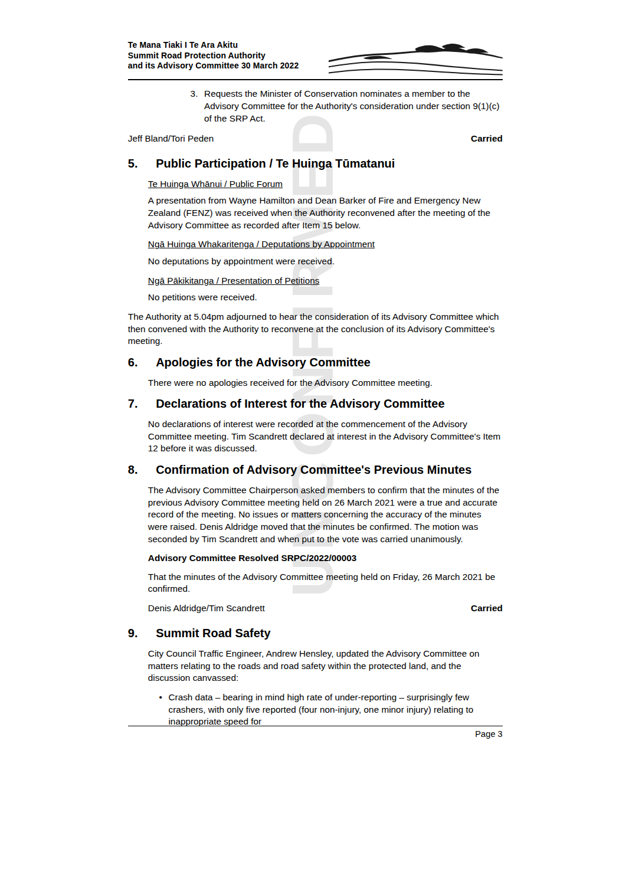Te Mana Tiaki I Te Ara Akitu
Summit Road Protection Authority
and its Advisory Committee 30 March 2022
UNCONFIRMED
3.
Requests the Minister of Conservation nominates a member to the Advisory Committee for the Authority's consideration under section 9(1)(c) of the SRP Act.
Jeff Bland/Tori Peden
Carried
5. Public Participation / Te Huinga Tūmatanui
Te Huinga Whānui / Public Forum
A presentation from Wayne Hamilton and Dean Barker of Fire and Emergency New Zealand (FENZ) was received when the Authority reconvened after the meeting of the Advisory Committee as recorded after Item 15 below.
Ngā Huinga Whakaritenga / Deputations by Appointment
No deputations by appointment were received.
Ngā Pākikitanga / Presentation of Petitions
No petitions were received.
The Authority at 5.04pm adjourned to hear the consideration of its Advisory Committee which then convened with the Authority to reconvene at the conclusion of its Advisory Committee's meeting.
6. Apologies for the Advisory Committee
There were no apologies received for the Advisory Committee meeting.
7. Declarations of Interest for the Advisory Committee
No declarations of interest were recorded at the commencement of the Advisory Committee meeting. Tim Scandrett declared at interest in the Advisory Committee's Item 12 before it was discussed.
8. Confirmation of Advisory Committee's Previous Minutes
The Advisory Committee Chairperson asked members to confirm that the minutes of the previous Advisory Committee meeting held on 26 March 2021 were a true and accurate record of the meeting. No issues or matters concerning the accuracy of the minutes were raised. Denis Aldridge moved that the minutes be confirmed. The motion was seconded by Tim Scandrett and when put to the vote was carried unanimously.
Advisory Committee Resolved SRPC/2022/00003
That the minutes of the Advisory Committee meeting held on Friday, 26 March 2021 be confirmed.
Denis Aldridge/Tim Scandrett
Carried
9. Summit Road Safety
City Council Traffic Engineer, Andrew Hensley, updated the Advisory Committee on matters relating to the roads and road safety within the protected land, and the discussion canvassed:
Crash data – bearing in mind high rate of under-reporting – surprisingly few crashers, with only five reported (four non-injury, one minor injury) relating to inappropriate speed for
Page 3